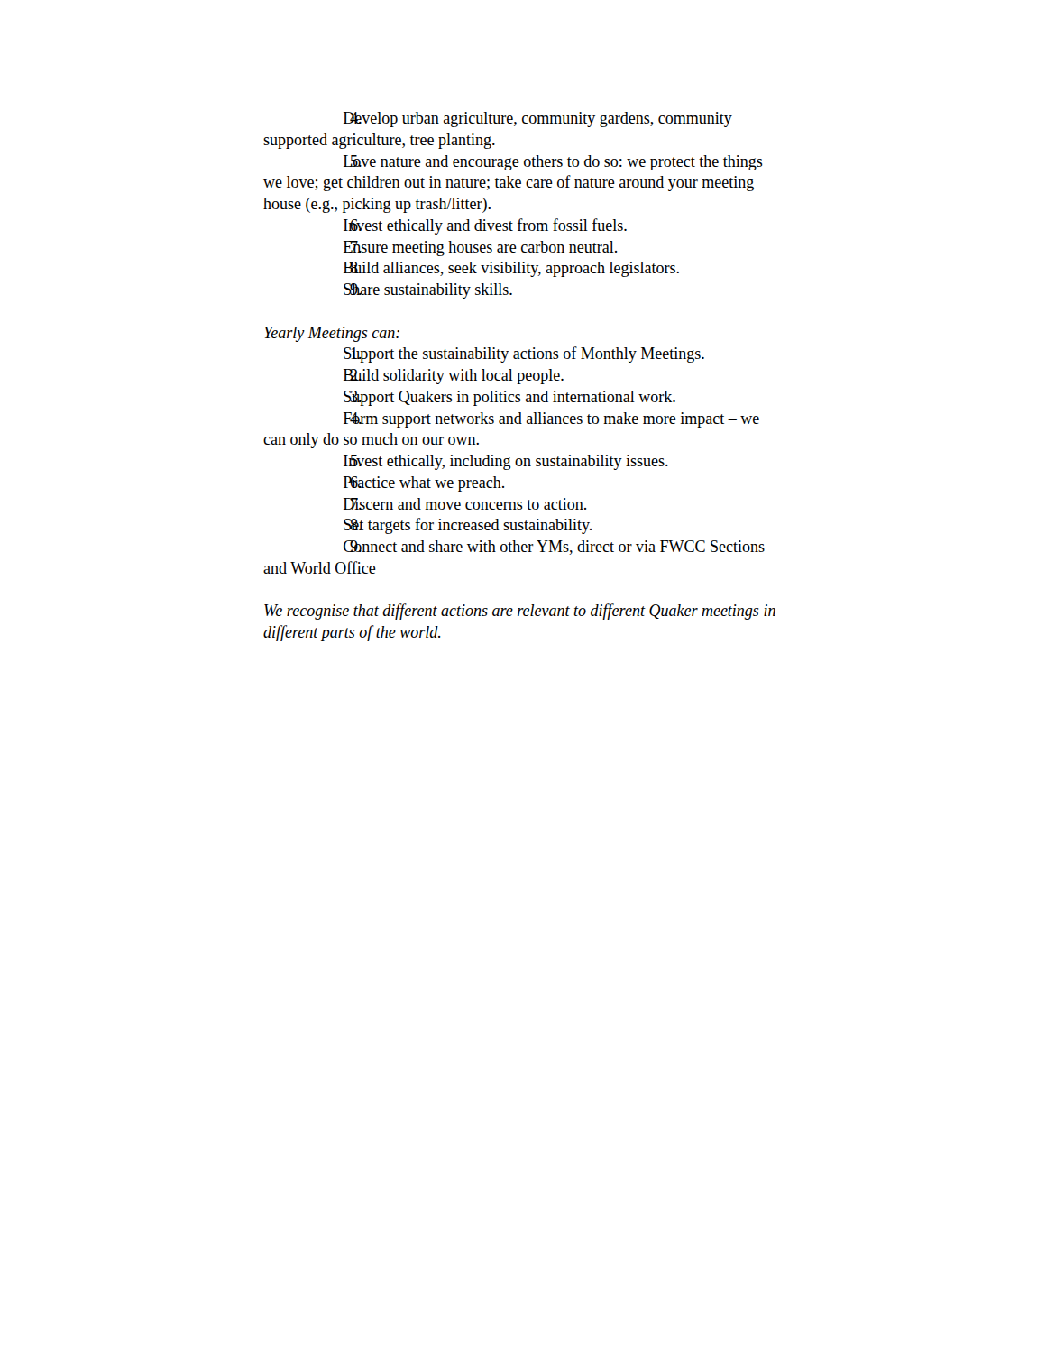4. Develop urban agriculture, community gardens, community supported agriculture, tree planting.
5. Love nature and encourage others to do so: we protect the things we love; get children out in nature; take care of nature around your meeting house (e.g., picking up trash/litter).
6. Invest ethically and divest from fossil fuels.
7. Ensure meeting houses are carbon neutral.
8. Build alliances, seek visibility, approach legislators.
9. Share sustainability skills.
Yearly Meetings can:
1. Support the sustainability actions of Monthly Meetings.
2. Build solidarity with local people.
3. Support Quakers in politics and international work.
4. Form support networks and alliances to make more impact – we can only do so much on our own.
5. Invest ethically, including on sustainability issues.
6. Practice what we preach.
7. Discern and move concerns to action.
8. Set targets for increased sustainability.
9. Connect and share with other YMs, direct or via FWCC Sections and World Office
We recognise that different actions are relevant to different Quaker meetings in different parts of the world.